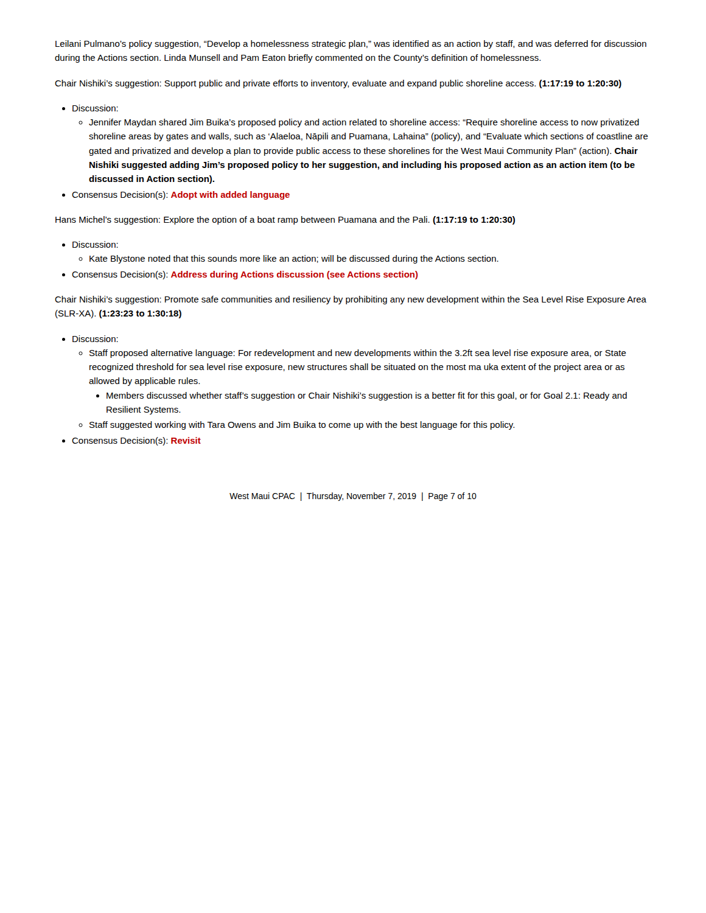Leilani Pulmano’s policy suggestion, “Develop a homelessness strategic plan,” was identified as an action by staff, and was deferred for discussion during the Actions section. Linda Munsell and Pam Eaton briefly commented on the County’s definition of homelessness.
Chair Nishiki’s suggestion: Support public and private efforts to inventory, evaluate and expand public shoreline access. (1:17:19 to 1:20:30)
Discussion:
Jennifer Maydan shared Jim Buika’s proposed policy and action related to shoreline access: “Require shoreline access to now privatized shoreline areas by gates and walls, such as ‘Alaeloa, Nāpili and Puamana, Lahaina” (policy), and “Evaluate which sections of coastline are gated and privatized and develop a plan to provide public access to these shorelines for the West Maui Community Plan” (action). Chair Nishiki suggested adding Jim’s proposed policy to her suggestion, and including his proposed action as an action item (to be discussed in Action section).
Consensus Decision(s): Adopt with added language
Hans Michel’s suggestion: Explore the option of a boat ramp between Puamana and the Pali. (1:17:19 to 1:20:30)
Discussion:
Kate Blystone noted that this sounds more like an action; will be discussed during the Actions section.
Consensus Decision(s): Address during Actions discussion (see Actions section)
Chair Nishiki’s suggestion: Promote safe communities and resiliency by prohibiting any new development within the Sea Level Rise Exposure Area (SLR-XA). (1:23:23 to 1:30:18)
Discussion:
Staff proposed alternative language: For redevelopment and new developments within the 3.2ft sea level rise exposure area, or State recognized threshold for sea level rise exposure, new structures shall be situated on the most ma uka extent of the project area or as allowed by applicable rules.
Members discussed whether staff’s suggestion or Chair Nishiki’s suggestion is a better fit for this goal, or for Goal 2.1: Ready and Resilient Systems.
Staff suggested working with Tara Owens and Jim Buika to come up with the best language for this policy.
Consensus Decision(s): Revisit
West Maui CPAC | Thursday, November 7, 2019 | Page 7 of 10